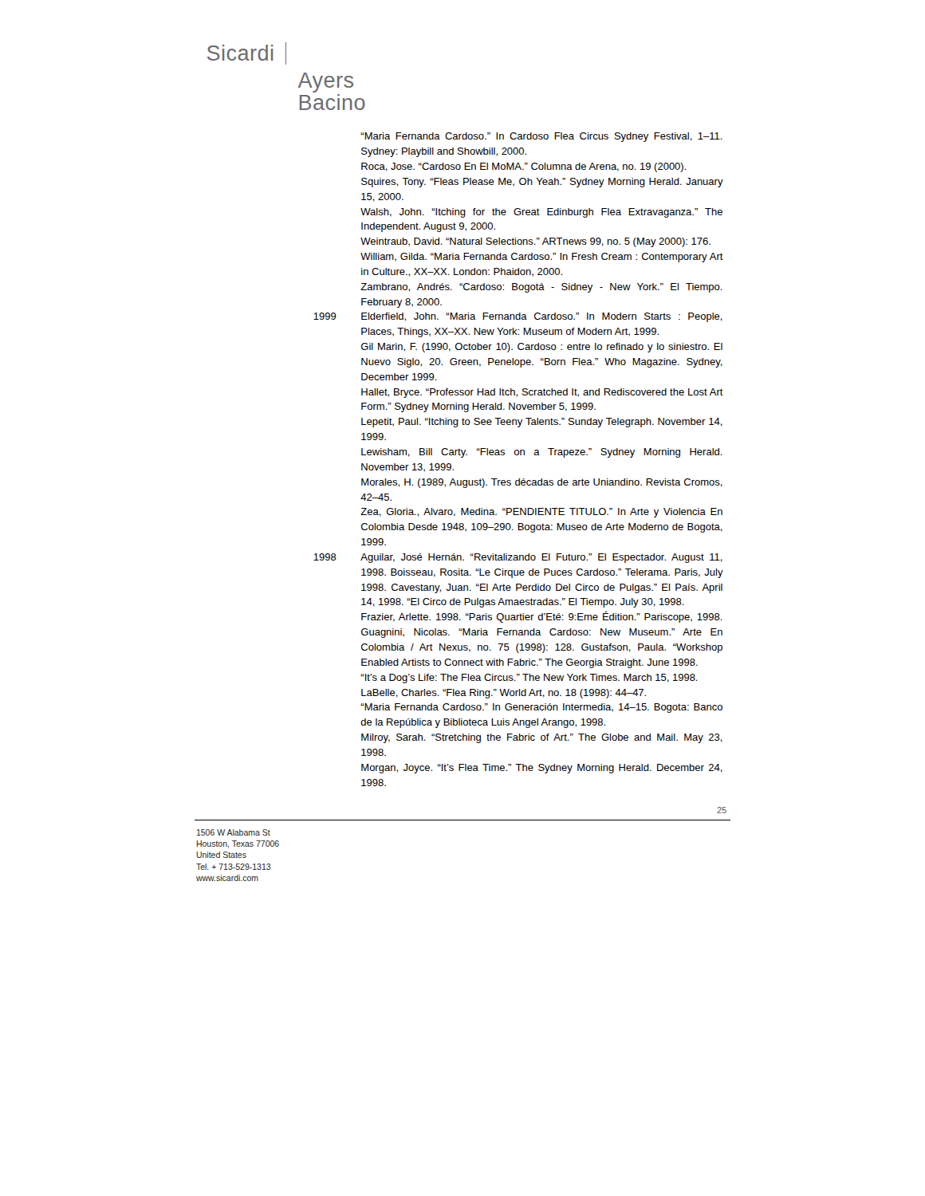Sicardi Ayers Bacino
“Maria Fernanda Cardoso.” In Cardoso Flea Circus Sydney Festival, 1–11. Sydney: Playbill and Showbill, 2000.
Roca, Jose. “Cardoso En El MoMA.” Columna de Arena, no. 19 (2000).
Squires, Tony. “Fleas Please Me, Oh Yeah.” Sydney Morning Herald. January 15, 2000.
Walsh, John. “Itching for the Great Edinburgh Flea Extravaganza.” The Independent. August 9, 2000.
Weintraub, David. “Natural Selections.” ARTnews 99, no. 5 (May 2000): 176.
William, Gilda. “Maria Fernanda Cardoso.” In Fresh Cream : Contemporary Art in Culture., XX–XX. London: Phaidon, 2000.
Zambrano, Andrés. “Cardoso: Bogotá - Sidney - New York.” El Tiempo. February 8, 2000.
1999
Elderfield, John. “Maria Fernanda Cardoso.” In Modern Starts : People, Places, Things, XX–XX. New York: Museum of Modern Art, 1999.
Gil Marin, F. (1990, October 10). Cardoso : entre lo refinado y lo siniestro. El Nuevo Siglo, 20. Green, Penelope. “Born Flea.” Who Magazine. Sydney, December 1999.
Hallet, Bryce. “Professor Had Itch, Scratched It, and Rediscovered the Lost Art Form.” Sydney Morning Herald. November 5, 1999.
Lepetit, Paul. “Itching to See Teeny Talents.” Sunday Telegraph. November 14, 1999.
Lewisham, Bill Carty. “Fleas on a Trapeze.” Sydney Morning Herald. November 13, 1999.
Morales, H. (1989, August). Tres décadas de arte Uniandino. Revista Cromos, 42–45.
Zea, Gloria., Alvaro, Medina. “PENDIENTE TITULO.” In Arte y Violencia En Colombia Desde 1948, 109–290. Bogota: Museo de Arte Moderno de Bogota, 1999.
1998
Aguilar, José Hernán. “Revitalizando El Futuro.” El Espectador. August 11, 1998. Boisseau, Rosita. “Le Cirque de Puces Cardoso.” Telerama. Paris, July 1998. Cavestany, Juan. “El Arte Perdido Del Circo de Pulgas.” El País. April 14, 1998. “El Circo de Pulgas Amaestradas.” El Tiempo. July 30, 1998.
Frazier, Arlette. 1998. “Paris Quartier d’Eté: 9:Eme Édition.” Pariscope, 1998. Guagnini, Nicolas. “Maria Fernanda Cardoso: New Museum.” Arte En Colombia / Art Nexus, no. 75 (1998): 128. Gustafson, Paula. “Workshop Enabled Artists to Connect with Fabric.” The Georgia Straight. June 1998.
“It’s a Dog’s Life: The Flea Circus.” The New York Times. March 15, 1998.
LaBelle, Charles. “Flea Ring.” World Art, no. 18 (1998): 44–47.
“Maria Fernanda Cardoso.” In Generación Intermedia, 14–15. Bogota: Banco de la República y Biblioteca Luis Angel Arango, 1998.
Milroy, Sarah. “Stretching the Fabric of Art.” The Globe and Mail. May 23, 1998.
Morgan, Joyce. “It’s Flea Time.” The Sydney Morning Herald. December 24, 1998.
25
1506 W Alabama St
Houston, Texas 77006
United States
Tel. + 713-529-1313
www.sicardi.com